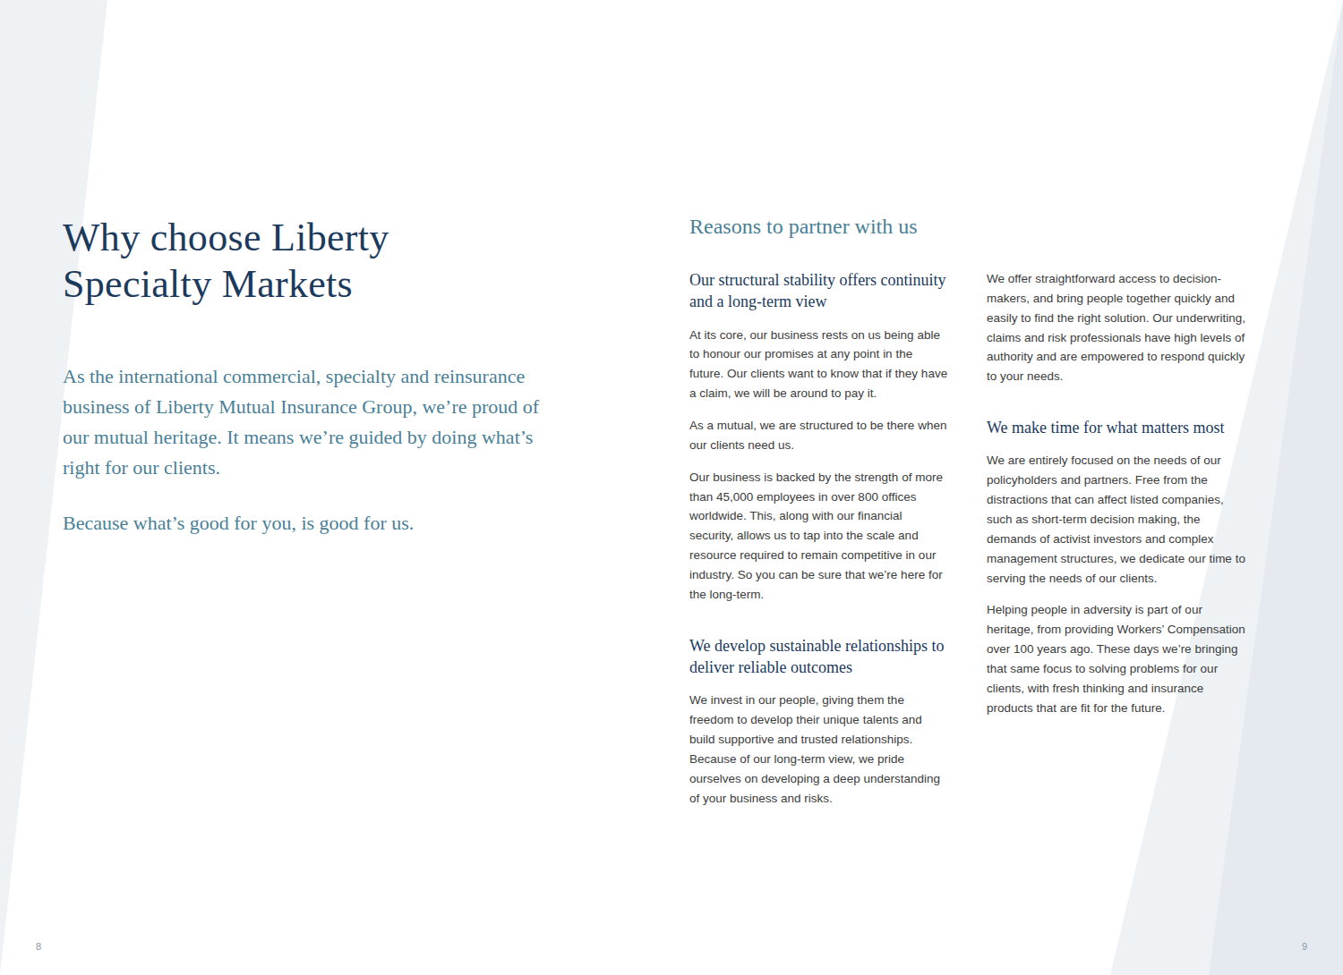Why choose Liberty
Specialty Markets
As the international commercial, specialty and reinsurance business of Liberty Mutual Insurance Group, we’re proud of our mutual heritage. It means we’re guided by doing what’s right for our clients.
Because what’s good for you, is good for us.
Reasons to partner with us
Our structural stability offers continuity and a long-term view
At its core, our business rests on us being able to honour our promises at any point in the future. Our clients want to know that if they have a claim, we will be around to pay it.
As a mutual, we are structured to be there when our clients need us.
Our business is backed by the strength of more than 45,000 employees in over 800 offices worldwide. This, along with our financial security, allows us to tap into the scale and resource required to remain competitive in our industry. So you can be sure that we’re here for the long-term.
We develop sustainable relationships to deliver reliable outcomes
We invest in our people, giving them the freedom to develop their unique talents and build supportive and trusted relationships. Because of our long-term view, we pride ourselves on developing a deep understanding of your business and risks.
We offer straightforward access to decision-makers, and bring people together quickly and easily to find the right solution. Our underwriting, claims and risk professionals have high levels of authority and are empowered to respond quickly to your needs.
We make time for what matters most
We are entirely focused on the needs of our policyholders and partners. Free from the distractions that can affect listed companies, such as short-term decision making, the demands of activist investors and complex management structures, we dedicate our time to serving the needs of our clients.
Helping people in adversity is part of our heritage, from providing Workers’ Compensation over 100 years ago. These days we’re bringing that same focus to solving problems for our clients, with fresh thinking and insurance products that are fit for the future.
8
9